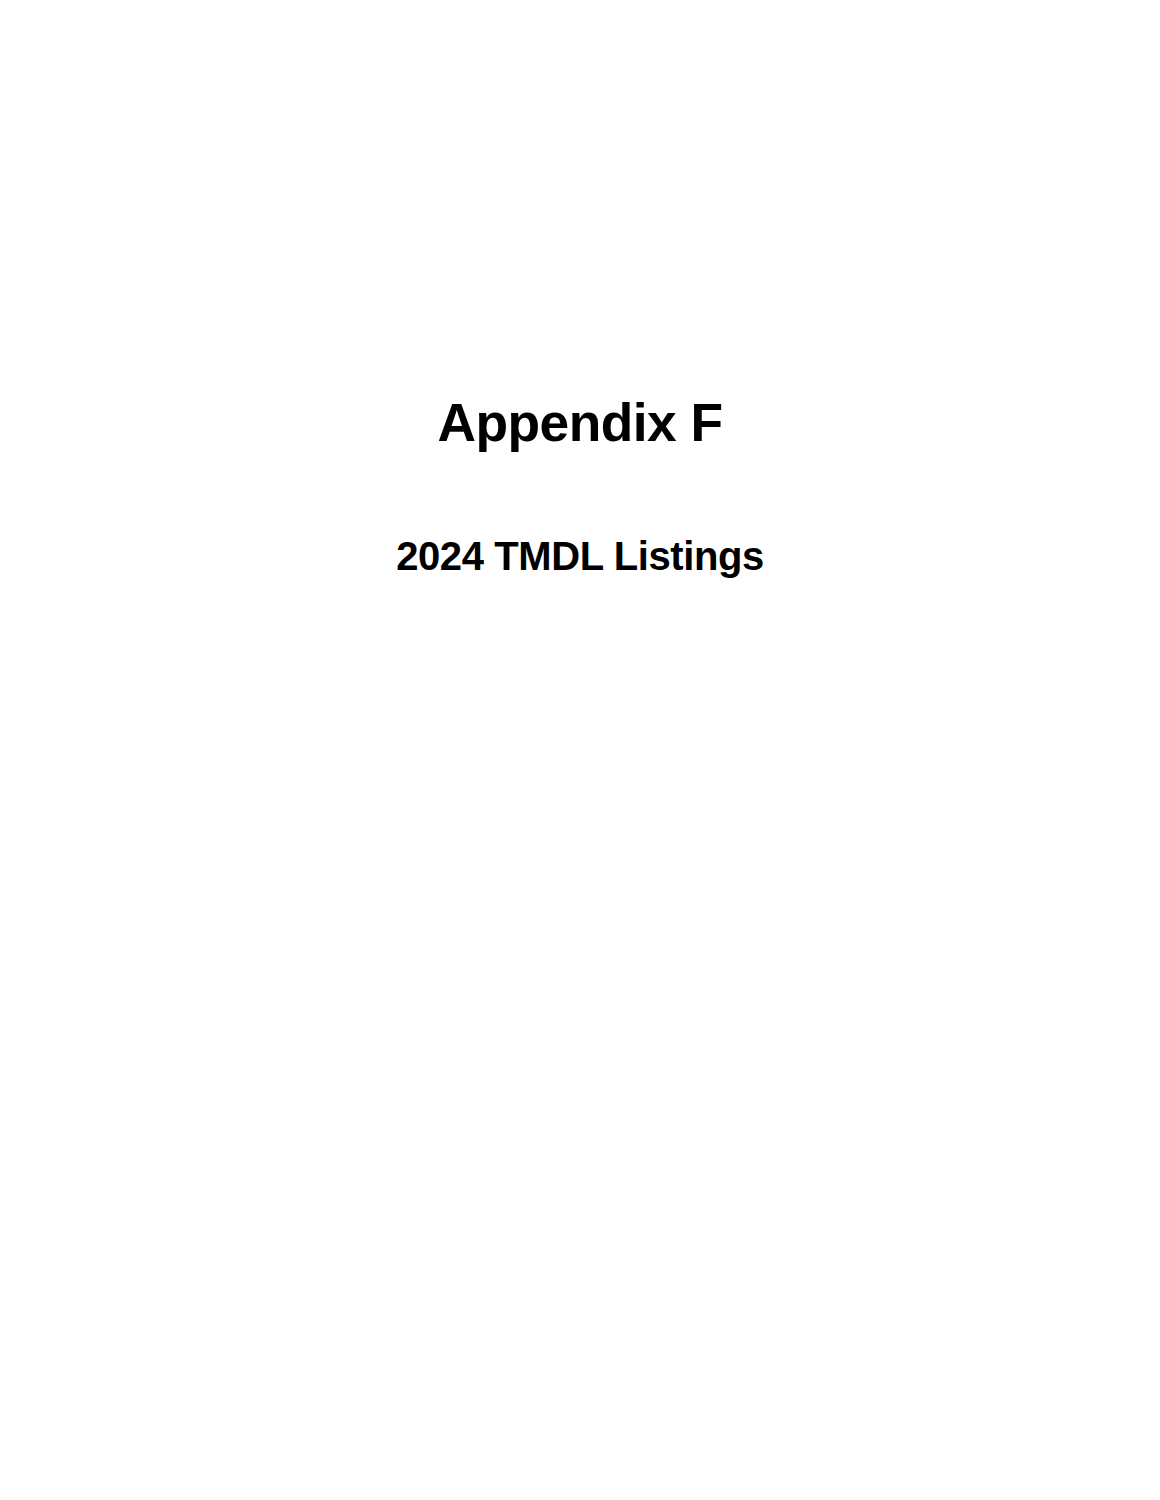Appendix F
2024 TMDL Listings